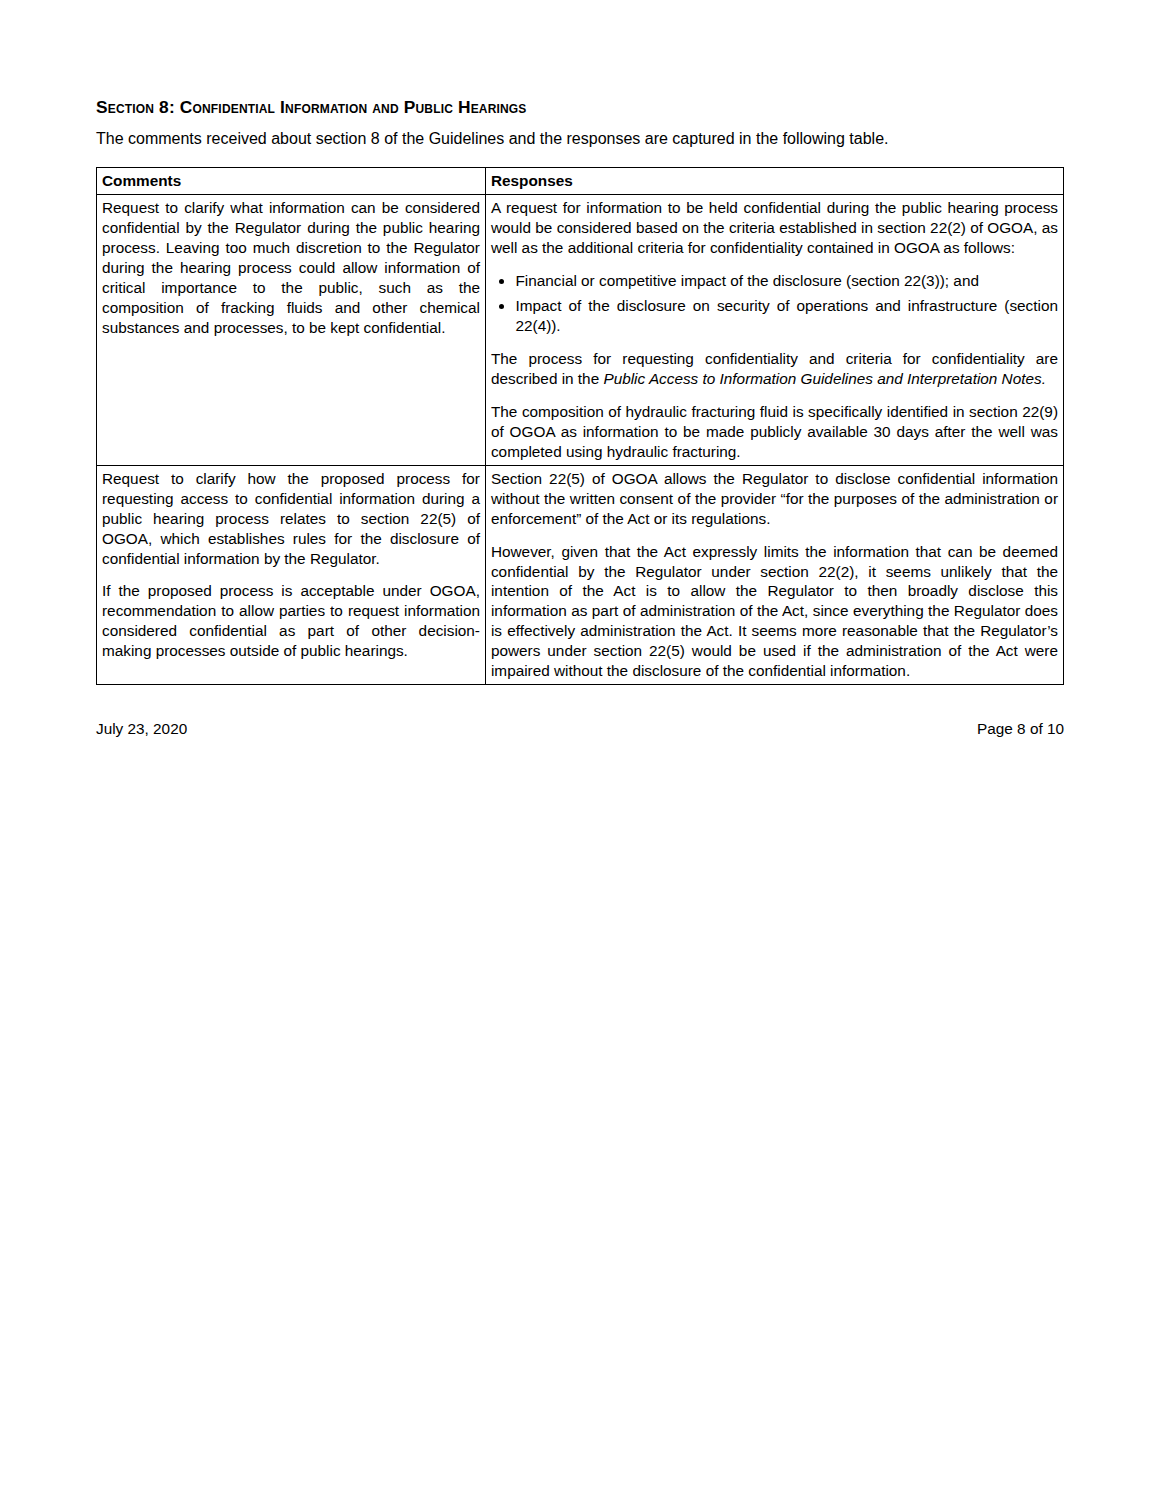Section 8: Confidential Information and Public Hearings
The comments received about section 8 of the Guidelines and the responses are captured in the following table.
| Comments | Responses |
| --- | --- |
| Request to clarify what information can be considered confidential by the Regulator during the public hearing process. Leaving too much discretion to the Regulator during the hearing process could allow information of critical importance to the public, such as the composition of fracking fluids and other chemical substances and processes, to be kept confidential. | A request for information to be held confidential during the public hearing process would be considered based on the criteria established in section 22(2) of OGOA, as well as the additional criteria for confidentiality contained in OGOA as follows: Financial or competitive impact of the disclosure (section 22(3)); and Impact of the disclosure on security of operations and infrastructure (section 22(4)). The process for requesting confidentiality and criteria for confidentiality are described in the Public Access to Information Guidelines and Interpretation Notes. The composition of hydraulic fracturing fluid is specifically identified in section 22(9) of OGOA as information to be made publicly available 30 days after the well was completed using hydraulic fracturing. |
| Request to clarify how the proposed process for requesting access to confidential information during a public hearing process relates to section 22(5) of OGOA, which establishes rules for the disclosure of confidential information by the Regulator. If the proposed process is acceptable under OGOA, recommendation to allow parties to request information considered confidential as part of other decision-making processes outside of public hearings. | Section 22(5) of OGOA allows the Regulator to disclose confidential information without the written consent of the provider “for the purposes of the administration or enforcement” of the Act or its regulations. However, given that the Act expressly limits the information that can be deemed confidential by the Regulator under section 22(2), it seems unlikely that the intention of the Act is to allow the Regulator to then broadly disclose this information as part of administration of the Act, since everything the Regulator does is effectively administration the Act. It seems more reasonable that the Regulator’s powers under section 22(5) would be used if the administration of the Act were impaired without the disclosure of the confidential information. |
July 23, 2020 Page 8 of 10